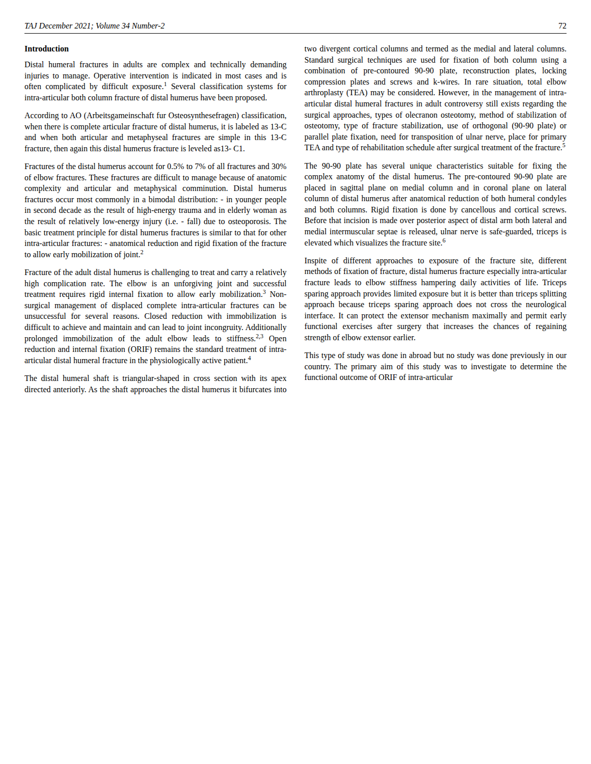TAJ December 2021; Volume 34 Number-2 72
Introduction
Distal humeral fractures in adults are complex and technically demanding injuries to manage. Operative intervention is indicated in most cases and is often complicated by difficult exposure.1 Several classification systems for intra-articular both column fracture of distal humerus have been proposed.
According to AO (Arbeitsgameinschaft fur Osteosynthesefragen) classification, when there is complete articular fracture of distal humerus, it is labeled as 13-C and when both articular and metaphyseal fractures are simple in this 13-C fracture, then again this distal humerus fracture is leveled as13- C1.
Fractures of the distal humerus account for 0.5% to 7% of all fractures and 30% of elbow fractures. These fractures are difficult to manage because of anatomic complexity and articular and metaphysical comminution. Distal humerus fractures occur most commonly in a bimodal distribution: - in younger people in second decade as the result of high-energy trauma and in elderly woman as the result of relatively low-energy injury (i.e. - fall) due to osteoporosis. The basic treatment principle for distal humerus fractures is similar to that for other intra-articular fractures: - anatomical reduction and rigid fixation of the fracture to allow early mobilization of joint.2
Fracture of the adult distal humerus is challenging to treat and carry a relatively high complication rate. The elbow is an unforgiving joint and successful treatment requires rigid internal fixation to allow early mobilization.3 Non-surgical management of displaced complete intra-articular fractures can be unsuccessful for several reasons. Closed reduction with immobilization is difficult to achieve and maintain and can lead to joint incongruity. Additionally prolonged immobilization of the adult elbow leads to stiffness.2,3 Open reduction and internal fixation (ORIF) remains the standard treatment of intra-articular distal humeral fracture in the physiologically active patient.4
The distal humeral shaft is triangular-shaped in cross section with its apex directed anteriorly. As the shaft approaches the distal humerus it bifurcates into two divergent cortical columns and termed as the medial and lateral columns. Standard surgical techniques are used for fixation of both column using a combination of pre-contoured 90-90 plate, reconstruction plates, locking compression plates and screws and k-wires. In rare situation, total elbow arthroplasty (TEA) may be considered. However, in the management of intra-articular distal humeral fractures in adult controversy still exists regarding the surgical approaches, types of olecranon osteotomy, method of stabilization of osteotomy, type of fracture stabilization, use of orthogonal (90-90 plate) or parallel plate fixation, need for transposition of ulnar nerve, place for primary TEA and type of rehabilitation schedule after surgical treatment of the fracture.5
The 90-90 plate has several unique characteristics suitable for fixing the complex anatomy of the distal humerus. The pre-contoured 90-90 plate are placed in sagittal plane on medial column and in coronal plane on lateral column of distal humerus after anatomical reduction of both humeral condyles and both columns. Rigid fixation is done by cancellous and cortical screws. Before that incision is made over posterior aspect of distal arm both lateral and medial intermuscular septae is released, ulnar nerve is safe-guarded, triceps is elevated which visualizes the fracture site.6
Inspite of different approaches to exposure of the fracture site, different methods of fixation of fracture, distal humerus fracture especially intra-articular fracture leads to elbow stiffness hampering daily activities of life. Triceps sparing approach provides limited exposure but it is better than triceps splitting approach because triceps sparing approach does not cross the neurological interface. It can protect the extensor mechanism maximally and permit early functional exercises after surgery that increases the chances of regaining strength of elbow extensor earlier.
This type of study was done in abroad but no study was done previously in our country. The primary aim of this study was to investigate to determine the functional outcome of ORIF of intra-articular